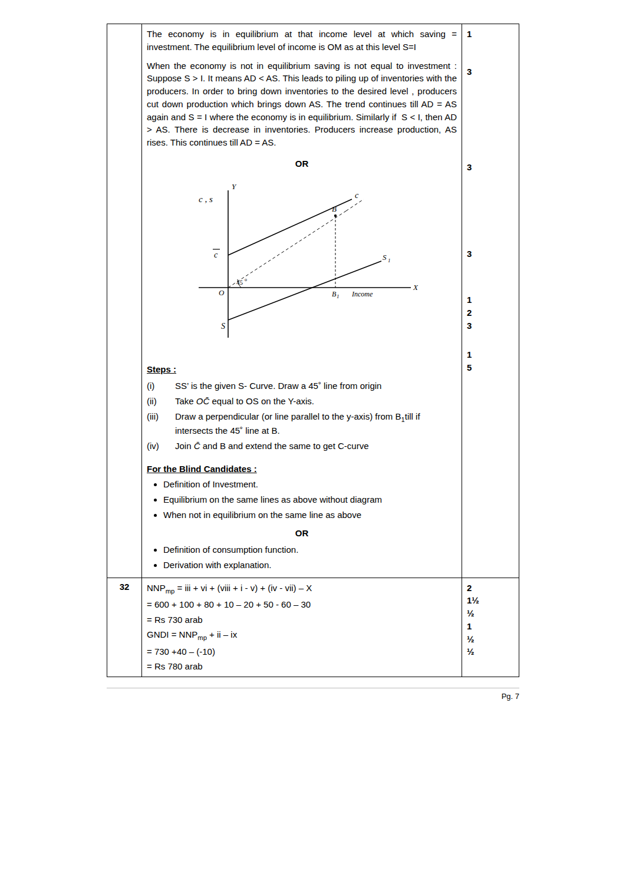| | The economy is in equilibrium at that income level at which saving = investment. The equilibrium level of income is OM as at this level S=I When the economy is not in equilibrium saving is not equal to investment : Suppose S > I. It means AD < AS. This leads to piling up of inventories with the producers. In order to bring down inventories to the desired level , producers cut down production which brings down AS. The trend continues till AD = AS again and S = I where the economy is in equilibrium. Similarly if S < I, then AD > AS. There is decrease in inventories. Producers increase production, AS rises. This continues till AD = AS. OR Y X c , s B c B 1 S 1 S c O 45 o Income Steps : (i) SS’ is the given S- Curve. Draw a 45˚ line from origin (ii) Take OC̄ equal to OS on the Y-axis. (iii) Draw a perpendicular (or line parallel to the y-axis) from B 1 till if intersects the 45˚ line at B. (iv) Join C̄ and B and extend the same to get C-curve For the Blind Candidates : Definition of Investment. Equilibrium on the same lines as above without diagram When not in equilibrium on the same line as above OR Definition of consumption function. Derivation with explanation. | 1 3 3 3 1 2 3 1 5 |
| 32 | NNP mp = iii + vi + (viii + i - v) + (iv - vii) – X = 600 + 100 + 80 + 10 – 20 + 50 - 60 – 30 = Rs 730 arab GNDI = NNP mp + ii – ix = 730 +40 – (-10) = Rs 780 arab | 2 1½ ½ 1 ½ ½ |
Pg. 7